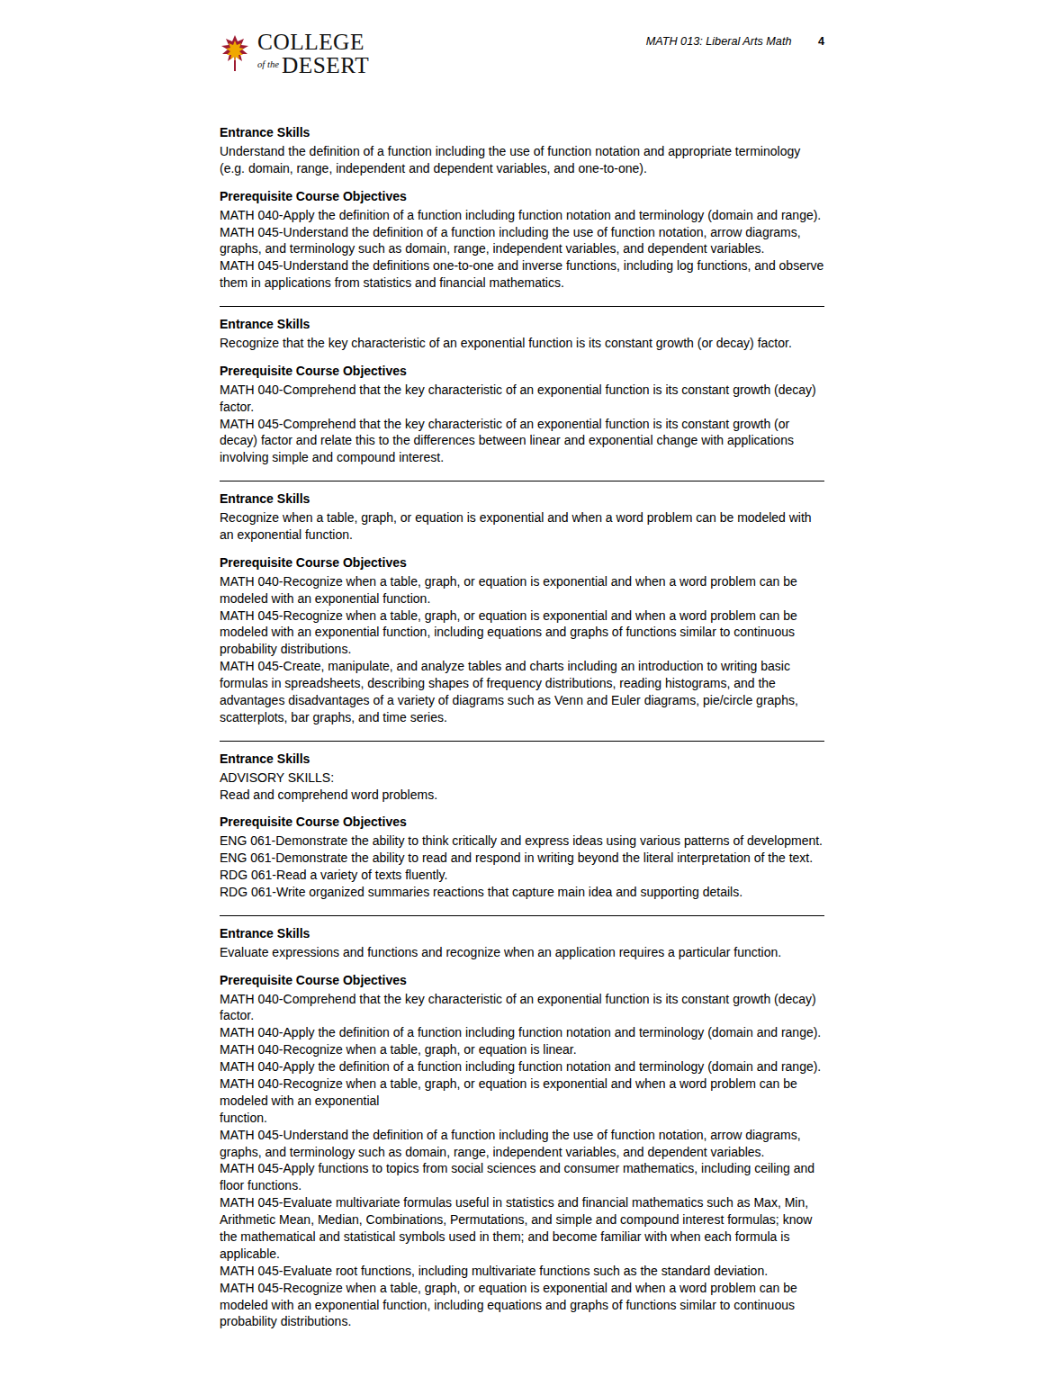COLLEGE of the DESERT
MATH 013: Liberal Arts Math 4
Entrance Skills
Understand the definition of a function including the use of function notation and appropriate terminology (e.g. domain, range, independent and dependent variables, and one-to-one).
Prerequisite Course Objectives
MATH 040-Apply the definition of a function including function notation and terminology (domain and range).
MATH 045-Understand the definition of a function including the use of function notation, arrow diagrams, graphs, and terminology such as domain, range, independent variables, and dependent variables.
MATH 045-Understand the definitions one-to-one and inverse functions, including log functions, and observe them in applications from statistics and financial mathematics.
Entrance Skills
Recognize that the key characteristic of an exponential function is its constant growth (or decay) factor.
Prerequisite Course Objectives
MATH 040-Comprehend that the key characteristic of an exponential function is its constant growth (decay) factor.
MATH 045-Comprehend that the key characteristic of an exponential function is its constant growth (or decay) factor and relate this to the differences between linear and exponential change with applications involving simple and compound interest.
Entrance Skills
Recognize when a table, graph, or equation is exponential and when a word problem can be modeled with an exponential function.
Prerequisite Course Objectives
MATH 040-Recognize when a table, graph, or equation is exponential and when a word problem can be modeled with an exponential function.
MATH 045-Recognize when a table, graph, or equation is exponential and when a word problem can be modeled with an exponential function, including equations and graphs of functions similar to continuous probability distributions.
MATH 045-Create, manipulate, and analyze tables and charts including an introduction to writing basic formulas in spreadsheets, describing shapes of frequency distributions, reading histograms, and the advantages disadvantages of a variety of diagrams such as Venn and Euler diagrams, pie/circle graphs, scatterplots, bar graphs, and time series.
Entrance Skills
ADVISORY SKILLS:
Read and comprehend word problems.
Prerequisite Course Objectives
ENG 061-Demonstrate the ability to think critically and express ideas using various patterns of development.
ENG 061-Demonstrate the ability to read and respond in writing beyond the literal interpretation of the text.
RDG 061-Read a variety of texts fluently.
RDG 061-Write organized summaries reactions that capture main idea and supporting details.
Entrance Skills
Evaluate expressions and functions and recognize when an application requires a particular function.
Prerequisite Course Objectives
MATH 040-Comprehend that the key characteristic of an exponential function is its constant growth (decay) factor.
MATH 040-Apply the definition of a function including function notation and terminology (domain and range).
MATH 040-Recognize when a table, graph, or equation is linear.
MATH 040-Apply the definition of a function including function notation and terminology (domain and range).
MATH 040-Recognize when a table, graph, or equation is exponential and when a word problem can be modeled with an exponential
function.
MATH 045-Understand the definition of a function including the use of function notation, arrow diagrams, graphs, and terminology such as domain, range, independent variables, and dependent variables.
MATH 045-Apply functions to topics from social sciences and consumer mathematics, including ceiling and floor functions.
MATH 045-Evaluate multivariate formulas useful in statistics and financial mathematics such as Max, Min, Arithmetic Mean, Median, Combinations, Permutations, and simple and compound interest formulas; know the mathematical and statistical symbols used in them; and become familiar with when each formula is applicable.
MATH 045-Evaluate root functions, including multivariate functions such as the standard deviation.
MATH 045-Recognize when a table, graph, or equation is exponential and when a word problem can be modeled with an exponential function, including equations and graphs of functions similar to continuous probability distributions.